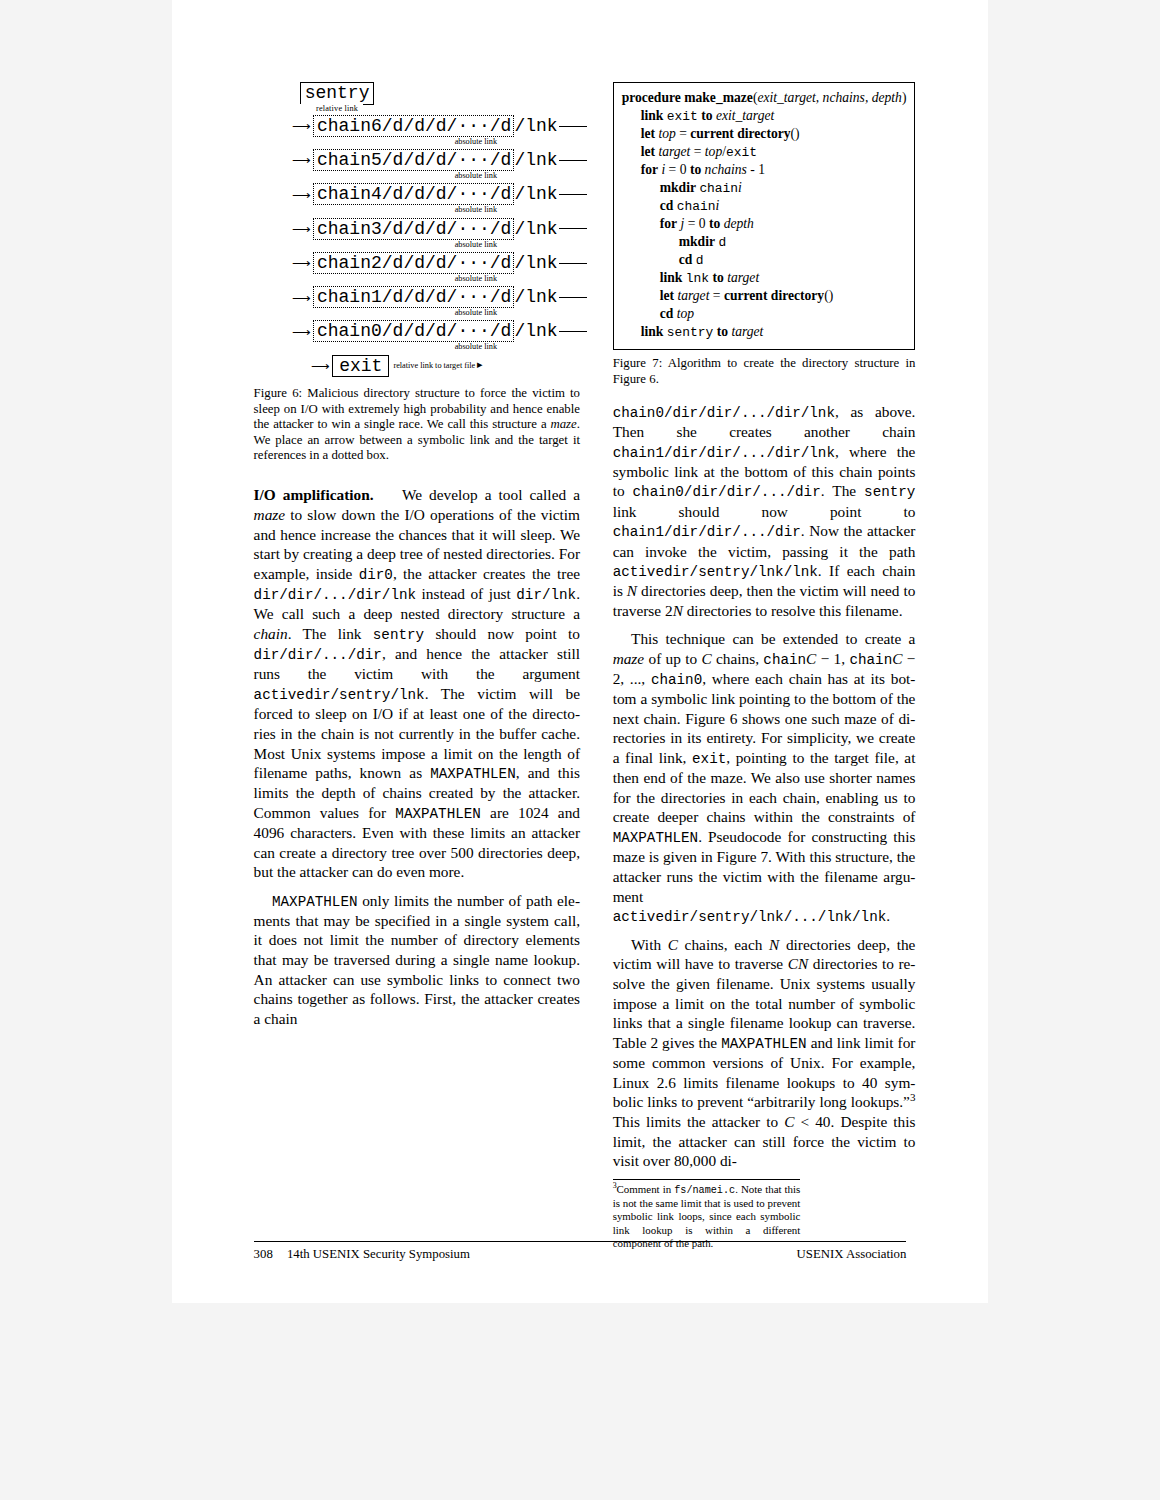sentry
relative link
⟶ chain6/d/d/d/···/d/lnk
absolute link
⟶ chain5/d/d/d/···/d/lnk
absolute link
⟶ chain4/d/d/d/···/d/lnk
absolute link
⟶ chain3/d/d/d/···/d/lnk
absolute link
⟶ chain2/d/d/d/···/d/lnk
absolute link
⟶ chain1/d/d/d/···/d/lnk
absolute link
⟶ chain0/d/d/d/···/d/lnk
absolute link
⟶ exit relative link to target file ▸
Figure 6: Malicious directory structure to force the victim to sleep on I/O with extremely high probability and hence enable the attacker to win a single race. We call this structure a maze. We place an arrow between a symbolic link and the target it references in a dotted box.
I/O amplification. We develop a tool called a maze to slow down the I/O operations of the victim and hence increase the chances that it will sleep. We start by creating a deep tree of nested directories. For example, inside dir0, the attacker creates the tree dir/dir/...​/dir/lnk instead of just dir/lnk. We call such a deep nested directory structure a chain. The link sentry should now point to dir/dir/.../dir, and hence the attacker still runs the victim with the argument activedir/sentry/lnk. The victim will be forced to sleep on I/O if at least one of the directories in the chain is not currently in the buffer cache. Most Unix systems impose a limit on the length of filename paths, known as MAXPATHLEN, and this limits the depth of chains created by the attacker. Common values for MAXPATHLEN are 1024 and 4096 characters. Even with these limits an attacker can create a directory tree over 500 directories deep, but the attacker can do even more.
MAXPATHLEN only limits the number of path elements that may be specified in a single system call, it does not limit the number of directory elements that may be traversed during a single name lookup. An attacker can use symbolic links to connect two chains together as follows. First, the attacker creates a chain
procedure make_maze(exit_target, nchains, depth)
link exit to exit_target
let top = current directory()
let target = top/exit
for i = 0 to nchains - 1
mkdir chain i
cd chain i
for j = 0 to depth
mkdir d
cd d
link lnk to target
let target = current directory()
cd top
link sentry to target
Figure 7: Algorithm to create the directory structure in Figure 6.
chain0/dir/dir/.../dir/lnk, as above. Then she creates another chain chain1/dir/dir/.../dir/lnk, where the symbolic link at the bottom of this chain points to chain0/dir/dir/.../dir. The sentry link should now point to chain1/dir/dir/.../dir. Now the attacker can invoke the victim, passing it the path activedir/sentry/lnk/lnk. If each chain is N directories deep, then the victim will need to traverse 2N directories to resolve this filename.
This technique can be extended to create a maze of up to C chains, chainC − 1, chainC − 2, ..., chain0, where each chain has at its bottom a symbolic link pointing to the bottom of the next chain. Figure 6 shows one such maze of directories in its entirety. For simplicity, we create a final link, exit, pointing to the target file, at then end of the maze. We also use shorter names for the directories in each chain, enabling us to create deeper chains within the constraints of MAXPATHLEN. Pseudocode for constructing this maze is given in Figure 7. With this structure, the attacker runs the victim with the filename argument activedir/sentry/lnk/.../lnk/lnk.
With C chains, each N directories deep, the victim will have to traverse CN directories to resolve the given filename. Unix systems usually impose a limit on the total number of symbolic links that a single filename lookup can traverse. Table 2 gives the MAXPATHLEN and link limit for some common versions of Unix. For example, Linux 2.6 limits filename lookups to 40 symbolic links to prevent “arbitrarily long lookups.”3 This limits the attacker to C < 40. Despite this limit, the attacker can still force the victim to visit over 80,000 di-
3Comment in fs/namei.c. Note that this is not the same limit that is used to prevent symbolic link loops, since each symbolic link lookup is within a different component of the path.
30814th USENIX Security Symposium
USENIX Association